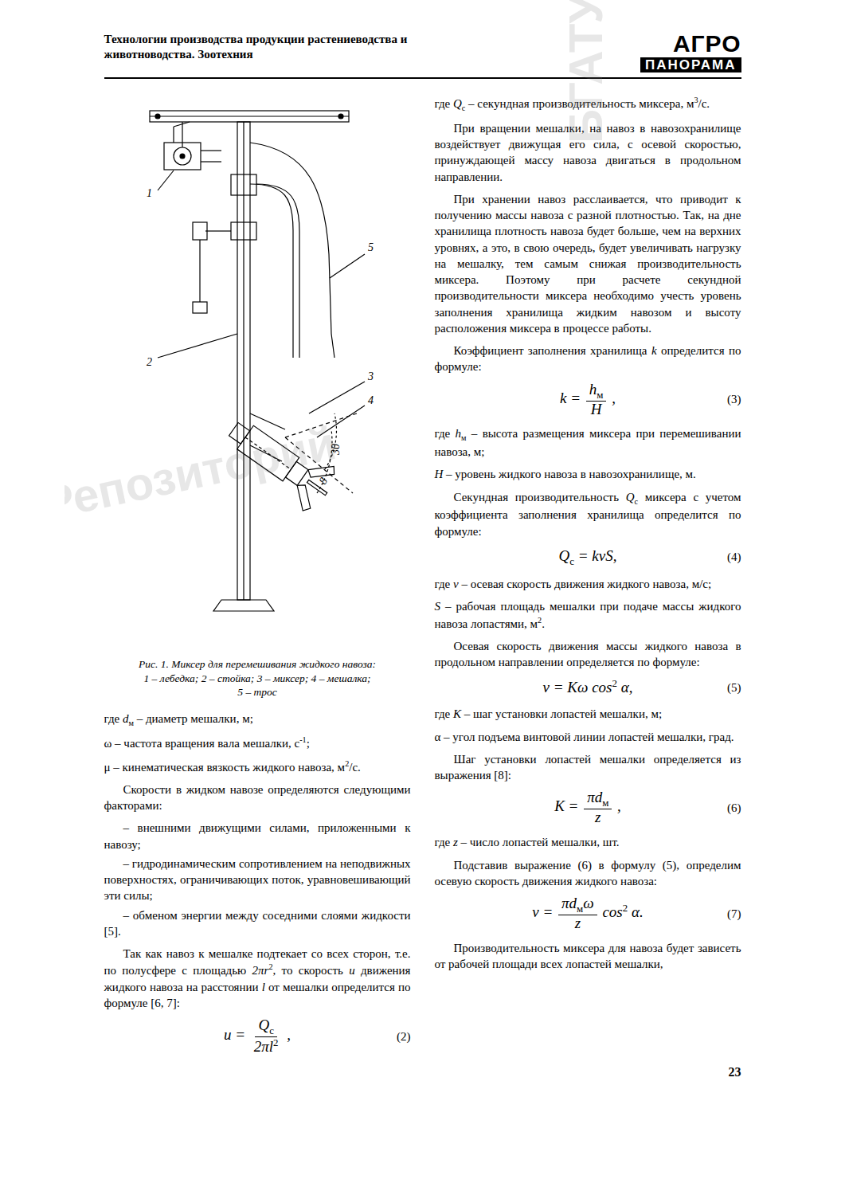БГАТУ Репозиторий
Технологии производства продукции растениеводства и животноводства. Зоотехния
АГРО
ПАНОРАМА
1 2 5 3 4 30 8
Рис. 1. Миксер для перемешивания жидкого навоза:
1 – лебедка; 2 – стойка; 3 – миксер; 4 – мешалка;
5 – трос
где dм – диаметр мешалки, м;
ω – частота вращения вала мешалки, с-1;
μ – кинематическая вязкость жидкого навоза, м2/с.
Скорости в жидком навозе определяются следующими факторами:
внешними движущими силами, приложенными к навозу;
гидродинамическим сопротивлением на неподвижных поверхностях, ограничивающих поток, уравновешивающий эти силы;
обменом энергии между соседними слоями жидкости [5].
Так как навоз к мешалке подтекает со всех сторон, т.е. по полусфере с площадью 2πr2, то скорость u движения жидкого навоза на расстоянии l от мешалки определится по формуле [6, 7]:
u = Qс 2πl2 , (2)
где Qс – секундная производительность миксера, м3/с.
При вращении мешалки, на навоз в навозохранилище воздействует движущая его сила, с осевой скоростью, принуждающей массу навоза двигаться в продольном направлении.
При хранении навоз расслаивается, что приводит к получению массы навоза с разной плотностью. Так, на дне хранилища плотность навоза будет больше, чем на верхних уровнях, а это, в свою очередь, будет увеличивать нагрузку на мешалку, тем самым снижая производительность миксера. Поэтому при расчете секундной производительности миксера необходимо учесть уровень заполнения хранилища жидким навозом и высоту расположения миксера в процессе работы.
Коэффициент заполнения хранилища k определится по формуле:
k = hм H , (3)
где hм – высота размещения миксера при перемешивании навоза, м;
H – уровень жидкого навоза в навозохранилище, м.
Секундная производительность Qс миксера с учетом коэффициента заполнения хранилища определится по формуле:
Qс = kvS, (4)
где v – осевая скорость движения жидкого навоза, м/с;
S – рабочая площадь мешалки при подаче массы жидкого навоза лопастями, м2.
Осевая скорость движения массы жидкого навоза в продольном направлении определяется по формуле:
v = Kω cos2 α, (5)
где K – шаг установки лопастей мешалки, м;
α – угол подъема винтовой линии лопастей мешалки, град.
Шаг установки лопастей мешалки определяется из выражения [8]:
K = πdм z , (6)
где z – число лопастей мешалки, шт.
Подставив выражение (6) в формулу (5), определим осевую скорость движения жидкого навоза:
v = πdмω z cos2 α. (7)
Производительность миксера для навоза будет зависеть от рабочей площади всех лопастей мешалки,
23